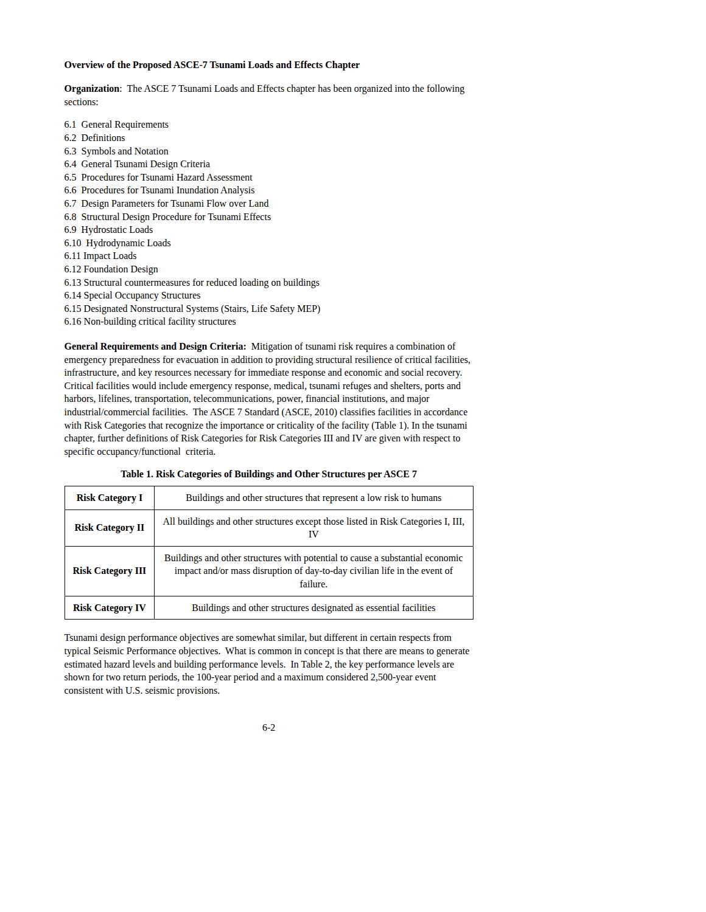Overview of the Proposed ASCE-7 Tsunami Loads and Effects Chapter
Organization: The ASCE 7 Tsunami Loads and Effects chapter has been organized into the following sections:
6.1 General Requirements
6.2 Definitions
6.3 Symbols and Notation
6.4 General Tsunami Design Criteria
6.5 Procedures for Tsunami Hazard Assessment
6.6 Procedures for Tsunami Inundation Analysis
6.7 Design Parameters for Tsunami Flow over Land
6.8 Structural Design Procedure for Tsunami Effects
6.9 Hydrostatic Loads
6.10 Hydrodynamic Loads
6.11 Impact Loads
6.12 Foundation Design
6.13 Structural countermeasures for reduced loading on buildings
6.14 Special Occupancy Structures
6.15 Designated Nonstructural Systems (Stairs, Life Safety MEP)
6.16 Non-building critical facility structures
General Requirements and Design Criteria: Mitigation of tsunami risk requires a combination of emergency preparedness for evacuation in addition to providing structural resilience of critical facilities, infrastructure, and key resources necessary for immediate response and economic and social recovery. Critical facilities would include emergency response, medical, tsunami refuges and shelters, ports and harbors, lifelines, transportation, telecommunications, power, financial institutions, and major industrial/commercial facilities. The ASCE 7 Standard (ASCE, 2010) classifies facilities in accordance with Risk Categories that recognize the importance or criticality of the facility (Table 1). In the tsunami chapter, further definitions of Risk Categories for Risk Categories III and IV are given with respect to specific occupancy/functional criteria.
Table 1. Risk Categories of Buildings and Other Structures per ASCE 7
| Risk Category I | Buildings and other structures that represent a low risk to humans |
| Risk Category II | All buildings and other structures except those listed in Risk Categories I, III, IV |
| Risk Category III | Buildings and other structures with potential to cause a substantial economic impact and/or mass disruption of day-to-day civilian life in the event of failure. |
| Risk Category IV | Buildings and other structures designated as essential facilities |
Tsunami design performance objectives are somewhat similar, but different in certain respects from typical Seismic Performance objectives. What is common in concept is that there are means to generate estimated hazard levels and building performance levels. In Table 2, the key performance levels are shown for two return periods, the 100-year period and a maximum considered 2,500-year event consistent with U.S. seismic provisions.
6-2